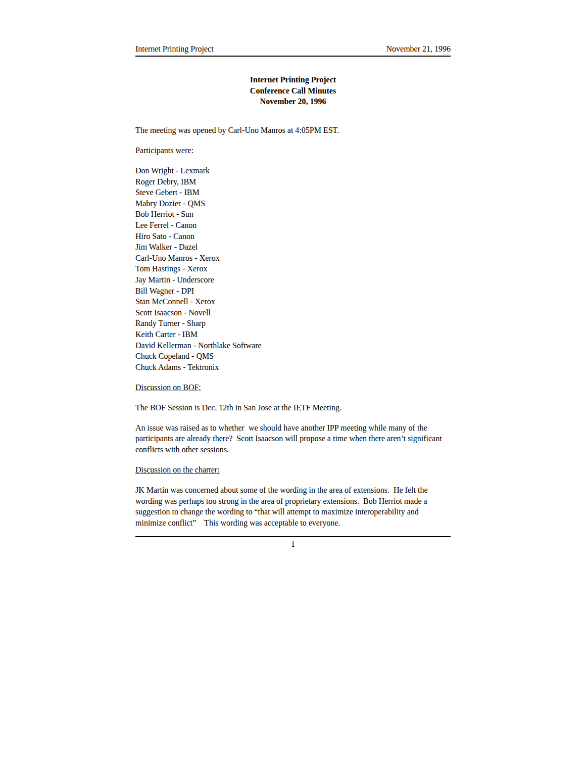Internet Printing Project
November 21, 1996
Internet Printing Project
Conference Call Minutes
November 20, 1996
The meeting was opened by Carl-Uno Manros at 4:05PM EST.
Participants were:
Don Wright - Lexmark
Roger Debry, IBM
Steve Gebert - IBM
Mabry Dozier - QMS
Bob Herriot - Sun
Lee Ferrel - Canon
Hiro Sato - Canon
Jim Walker - Dazel
Carl-Uno Manros - Xerox
Tom Hastings - Xerox
Jay Martin - Underscore
Bill Wagner - DPI
Stan McConnell - Xerox
Scott Isaacson - Novell
Randy Turner - Sharp
Keith Carter - IBM
David Kellerman - Northlake Software
Chuck Copeland - QMS
Chuck Adams - Tektronix
Discussion on BOF:
The BOF Session is Dec. 12th in San Jose at the IETF Meeting.
An issue was raised as to whether we should have another IPP meeting while many of the participants are already there? Scott Isaacson will propose a time when there aren’t significant conflicts with other sessions.
Discussion on the charter:
JK Martin was concerned about some of the wording in the area of extensions. He felt the wording was perhaps too strong in the area of proprietary extensions. Bob Herriot made a suggestion to change the wording to “that will attempt to maximize interoperability and minimize conflict” This wording was acceptable to everyone.
1